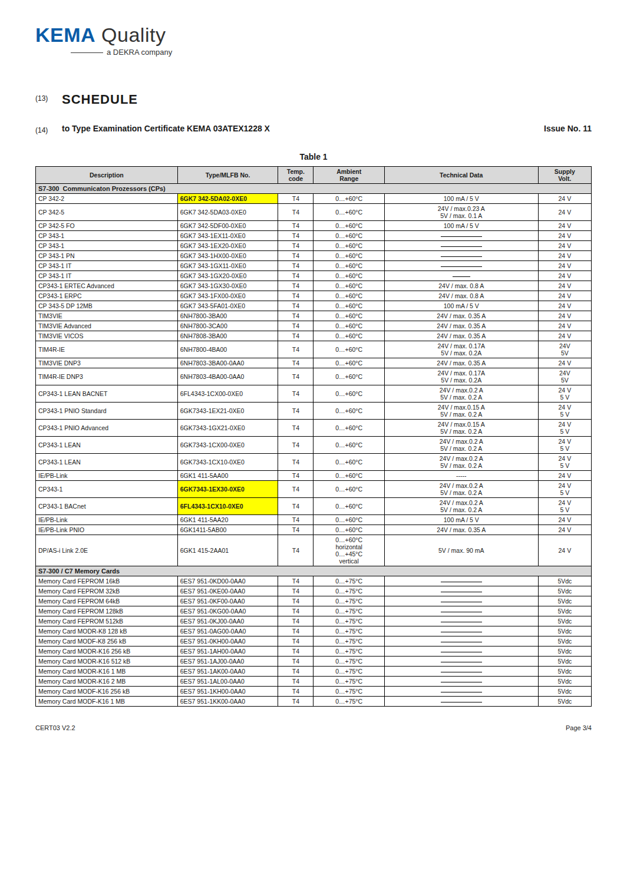KEMA Quality
a DEKRA company
(13)
SCHEDULE
(14) to Type Examination Certificate KEMA 03ATEX1228 X Issue No. 11
Table 1
| Description | Type/MLFB No. | Temp. code | Ambient Range | Technical Data | Supply Volt. |
| --- | --- | --- | --- | --- | --- |
| S7-300 Communicaton Prozessors (CPs) |
| CP 342-2 | 6GK7 342-5DA02-0XE0 | T4 | 0…+60°C | 100 mA / 5 V | 24 V |
| CP 342-5 | 6GK7 342-5DA03-0XE0 | T4 | 0…+60°C | 24V / max.0.23 A 5V / max. 0.1 A | 24 V |
| CP 342-5 FO | 6GK7 342-5DF00-0XE0 | T4 | 0…+60°C | 100 mA / 5 V | 24 V |
| CP 343-1 | 6GK7 343-1EX11-0XE0 | T4 | 0…+60°C | | 24 V |
| CP 343-1 | 6GK7 343-1EX20-0XE0 | T4 | 0…+60°C | | 24 V |
| CP 343-1 PN | 6GK7 343-1HX00-0XE0 | T4 | 0…+60°C | | 24 V |
| CP 343-1 IT | 6GK7 343-1GX11-0XE0 | T4 | 0…+60°C | | 24 V |
| CP 343-1 IT | 6GK7 343-1GX20-0XE0 | T4 | 0…+60°C | | 24 V |
| CP343-1 ERTEC Advanced | 6GK7 343-1GX30-0XE0 | T4 | 0…+60°C | 24V / max. 0.8 A | 24 V |
| CP343-1 ERPC | 6GK7 343-1FX00-0XE0 | T4 | 0…+60°C | 24V / max. 0.8 A | 24 V |
| CP 343-5 DP 12MB | 6GK7 343-5FA01-0XE0 | T4 | 0…+60°C | 100 mA / 5 V | 24 V |
| TIM3VIE | 6NH7800-3BA00 | T4 | 0…+60°C | 24V / max. 0.35 A | 24 V |
| TIM3VIE Advanced | 6NH7800-3CA00 | T4 | 0…+60°C | 24V / max. 0.35 A | 24 V |
| TIM3VIE VICOS | 6NH7808-3BA00 | T4 | 0…+60°C | 24V / max. 0.35 A | 24 V |
| TIM4R-IE | 6NH7800-4BA00 | T4 | 0…+60°C | 24V / max. 0.17A 5V / max. 0.2A | 24V 5V |
| TIM3VIE DNP3 | 6NH7803-3BA00-0AA0 | T4 | 0…+60°C | 24V / max. 0.35 A | 24 V |
| TIM4R-IE DNP3 | 6NH7803-4BA00-0AA0 | T4 | 0…+60°C | 24V / max. 0.17A 5V / max. 0.2A | 24V 5V |
| CP343-1 LEAN BACNET | 6FL4343-1CX00-0XE0 | T4 | 0…+60°C | 24V / max.0.2 A 5V / max. 0.2 A | 24 V 5 V |
| CP343-1 PNIO Standard | 6GK7343-1EX21-0XE0 | T4 | 0…+60°C | 24V / max.0.15 A 5V / max. 0.2 A | 24 V 5 V |
| CP343-1 PNIO Advanced | 6GK7343-1GX21-0XE0 | T4 | 0…+60°C | 24V / max.0.15 A 5V / max. 0.2 A | 24 V 5 V |
| CP343-1 LEAN | 6GK7343-1CX00-0XE0 | T4 | 0…+60°C | 24V / max.0.2 A 5V / max. 0.2 A | 24 V 5 V |
| CP343-1 LEAN | 6GK7343-1CX10-0XE0 | T4 | 0…+60°C | 24V / max.0.2 A 5V / max. 0.2 A | 24 V 5 V |
| IE/PB-Link | 6GK1 411-5AA00 | T4 | 0…+60°C | ----- | 24 V |
| CP343-1 | 6GK7343-1EX30-0XE0 | T4 | 0…+60°C | 24V / max.0.2 A 5V / max. 0.2 A | 24 V 5 V |
| CP343-1 BACnet | 6FL4343-1CX10-0XE0 | T4 | 0…+60°C | 24V / max.0.2 A 5V / max. 0.2 A | 24 V 5 V |
| IE/PB-Link | 6GK1 411-5AA20 | T4 | 0…+60°C | 100 mA / 5 V | 24 V |
| IE/PB-Link PNIO | 6GK1411-5AB00 | T4 | 0…+60°C | 24V / max. 0.35 A | 24 V |
| DP/AS-i Link 2.0E | 6GK1 415-2AA01 | T4 | 0…+60°C horizontal 0…+45°C vertical | 5V / max. 90 mA | 24 V |
| S7-300 / C7 Memory Cards |
| Memory Card FEPROM 16kB | 6ES7 951-0KD00-0AA0 | T4 | 0…+75°C | | 5Vdc |
| Memory Card FEPROM 32kB | 6ES7 951-0KE00-0AA0 | T4 | 0…+75°C | | 5Vdc |
| Memory Card FEPROM 64kB | 6ES7 951-0KF00-0AA0 | T4 | 0…+75°C | | 5Vdc |
| Memory Card FEPROM 128kB | 6ES7 951-0KG00-0AA0 | T4 | 0…+75°C | | 5Vdc |
| Memory Card FEPROM 512kB | 6ES7 951-0KJ00-0AA0 | T4 | 0…+75°C | | 5Vdc |
| Memory Card MODR-K8 128 kB | 6ES7 951-0AG00-0AA0 | T4 | 0…+75°C | | 5Vdc |
| Memory Card MODF-K8 256 kB | 6ES7 951-0KH00-0AA0 | T4 | 0…+75°C | | 5Vdc |
| Memory Card MODR-K16 256 kB | 6ES7 951-1AH00-0AA0 | T4 | 0…+75°C | | 5Vdc |
| Memory Card MODR-K16 512 kB | 6ES7 951-1AJ00-0AA0 | T4 | 0…+75°C | | 5Vdc |
| Memory Card MODR-K16 1 MB | 6ES7 951-1AK00-0AA0 | T4 | 0…+75°C | | 5Vdc |
| Memory Card MODR-K16 2 MB | 6ES7 951-1AL00-0AA0 | T4 | 0…+75°C | | 5Vdc |
| Memory Card MODF-K16 256 kB | 6ES7 951-1KH00-0AA0 | T4 | 0…+75°C | | 5Vdc |
| Memory Card MODF-K16 1 MB | 6ES7 951-1KK00-0AA0 | T4 | 0…+75°C | | 5Vdc |
CERT03 V2.2
Page 3/4